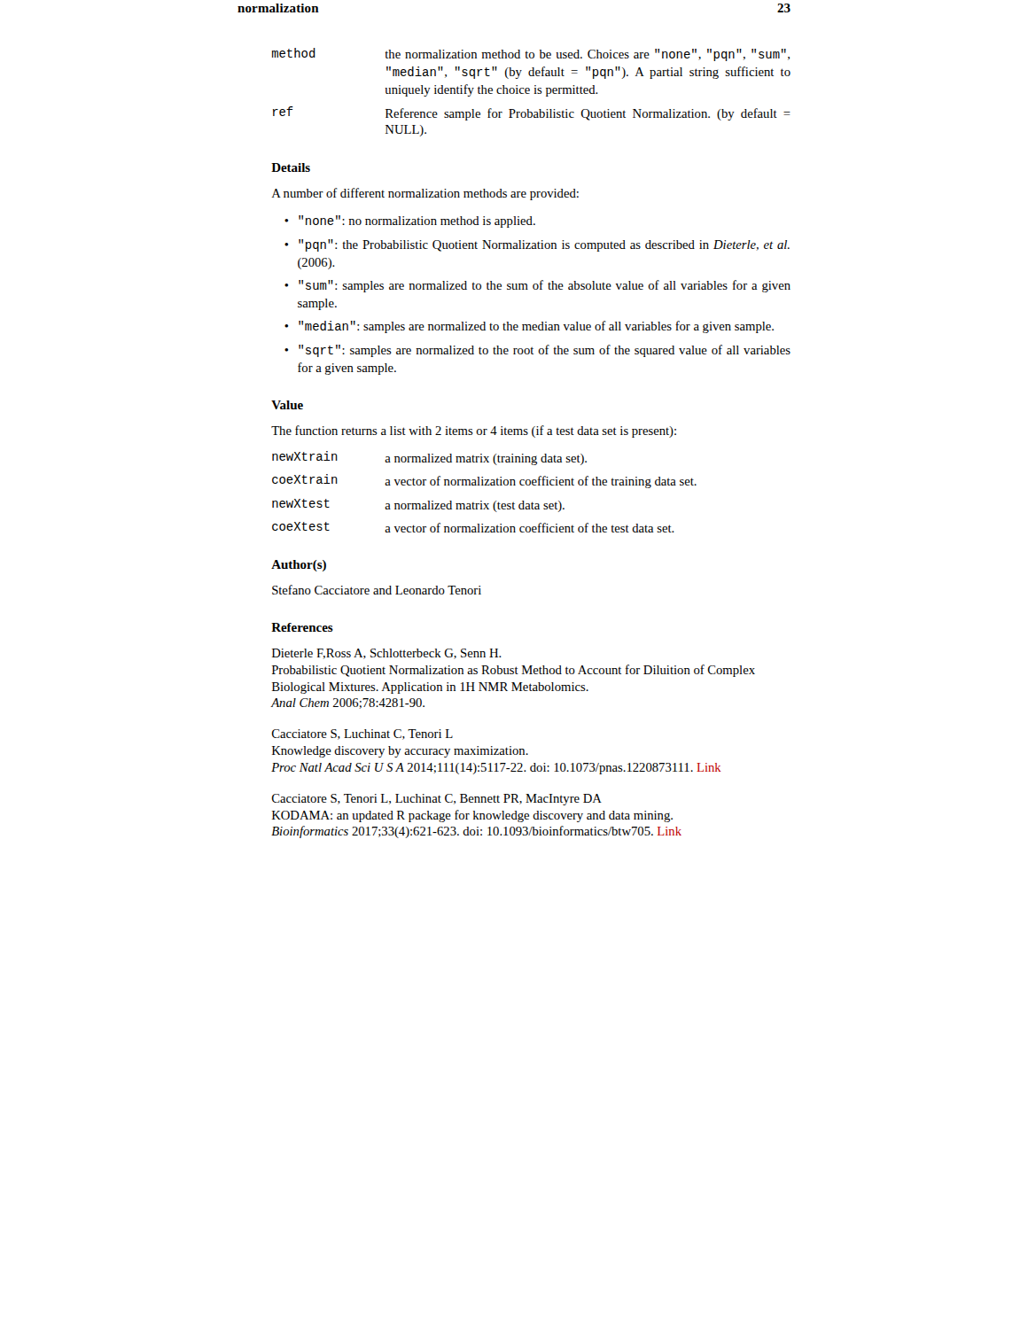normalization 23
method
the normalization method to be used. Choices are "none", "pqn", "sum", "median", "sqrt" (by default = "pqn"). A partial string sufficient to uniquely identify the choice is permitted.
ref
Reference sample for Probabilistic Quotient Normalization. (by default = NULL).
Details
A number of different normalization methods are provided:
"none": no normalization method is applied.
"pqn": the Probabilistic Quotient Normalization is computed as described in Dieterle, et al. (2006).
"sum": samples are normalized to the sum of the absolute value of all variables for a given sample.
"median": samples are normalized to the median value of all variables for a given sample.
"sqrt": samples are normalized to the root of the sum of the squared value of all variables for a given sample.
Value
The function returns a list with 2 items or 4 items (if a test data set is present):
newXtrain
a normalized matrix (training data set).
coeXtrain
a vector of normalization coefficient of the training data set.
newXtest
a normalized matrix (test data set).
coeXtest
a vector of normalization coefficient of the test data set.
Author(s)
Stefano Cacciatore and Leonardo Tenori
References
Dieterle F,Ross A, Schlotterbeck G, Senn H. Probabilistic Quotient Normalization as Robust Method to Account for Diluition of Complex Biological Mixtures. Application in 1H NMR Metabolomics. Anal Chem 2006;78:4281-90.
Cacciatore S, Luchinat C, Tenori L Knowledge discovery by accuracy maximization. Proc Natl Acad Sci U S A 2014;111(14):5117-22. doi: 10.1073/pnas.1220873111. Link
Cacciatore S, Tenori L, Luchinat C, Bennett PR, MacIntyre DA KODAMA: an updated R package for knowledge discovery and data mining. Bioinformatics 2017;33(4):621-623. doi: 10.1093/bioinformatics/btw705. Link